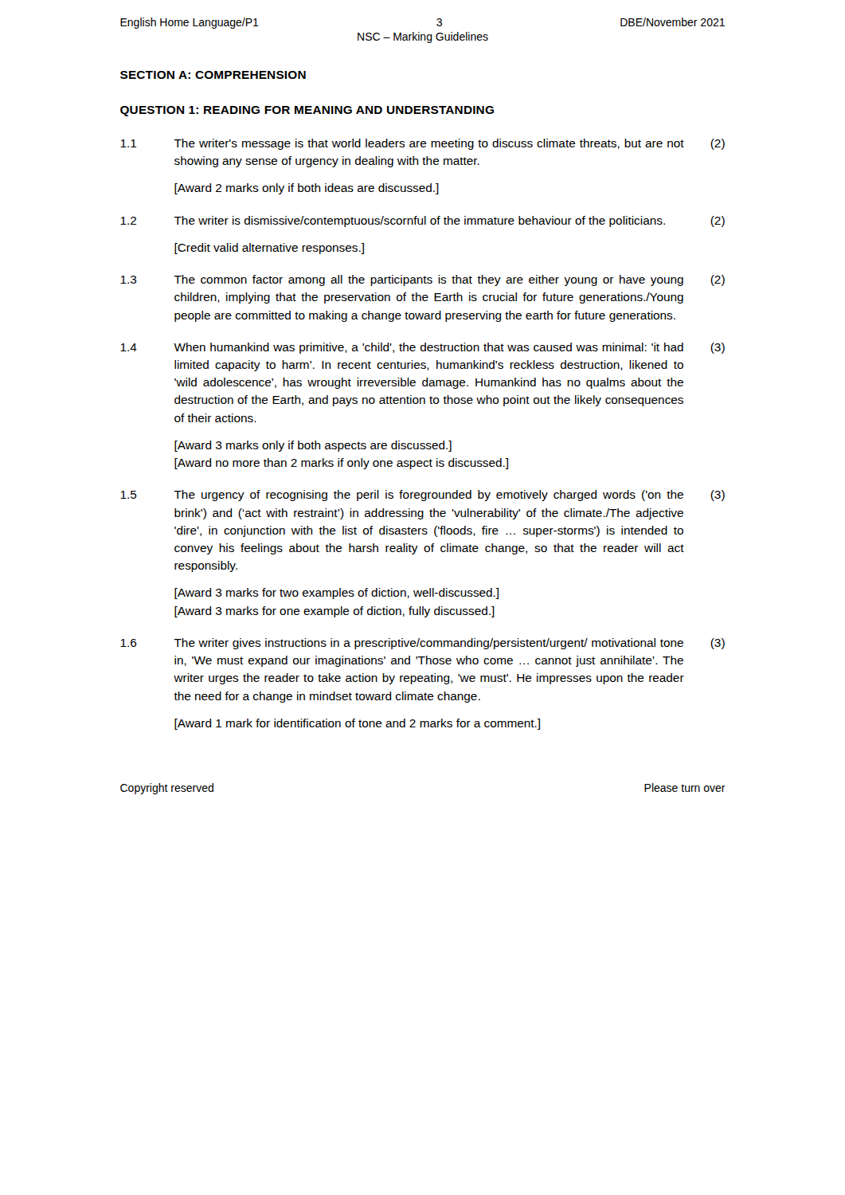English Home Language/P1
3
DBE/November 2021
NSC – Marking Guidelines
SECTION A: COMPREHENSION
QUESTION 1: READING FOR MEANING AND UNDERSTANDING
1.1
The writer's message is that world leaders are meeting to discuss climate threats, but are not showing any sense of urgency in dealing with the matter.
[Award 2 marks only if both ideas are discussed.]
(2)
1.2
The writer is dismissive/contemptuous/scornful of the immature behaviour of the politicians.
[Credit valid alternative responses.]
(2)
1.3
The common factor among all the participants is that they are either young or have young children, implying that the preservation of the Earth is crucial for future generations./Young people are committed to making a change toward preserving the earth for future generations.
(2)
1.4
When humankind was primitive, a 'child', the destruction that was caused was minimal: 'it had limited capacity to harm'. In recent centuries, humankind's reckless destruction, likened to 'wild adolescence', has wrought irreversible damage. Humankind has no qualms about the destruction of the Earth, and pays no attention to those who point out the likely consequences of their actions.
[Award 3 marks only if both aspects are discussed.]
[Award no more than 2 marks if only one aspect is discussed.]
(3)
1.5
The urgency of recognising the peril is foregrounded by emotively charged words ('on the brink') and (‘act with restraint’) in addressing the 'vulnerability' of the climate./The adjective 'dire', in conjunction with the list of disasters ('floods, fire … super-storms') is intended to convey his feelings about the harsh reality of climate change, so that the reader will act responsibly.
[Award 3 marks for two examples of diction, well-discussed.]
[Award 3 marks for one example of diction, fully discussed.]
(3)
1.6
The writer gives instructions in a prescriptive/commanding/persistent/urgent/ motivational tone in, 'We must expand our imaginations' and 'Those who come … cannot just annihilate’. The writer urges the reader to take action by repeating, 'we must'. He impresses upon the reader the need for a change in mindset toward climate change.
[Award 1 mark for identification of tone and 2 marks for a comment.]
(3)
Copyright reserved
Please turn over